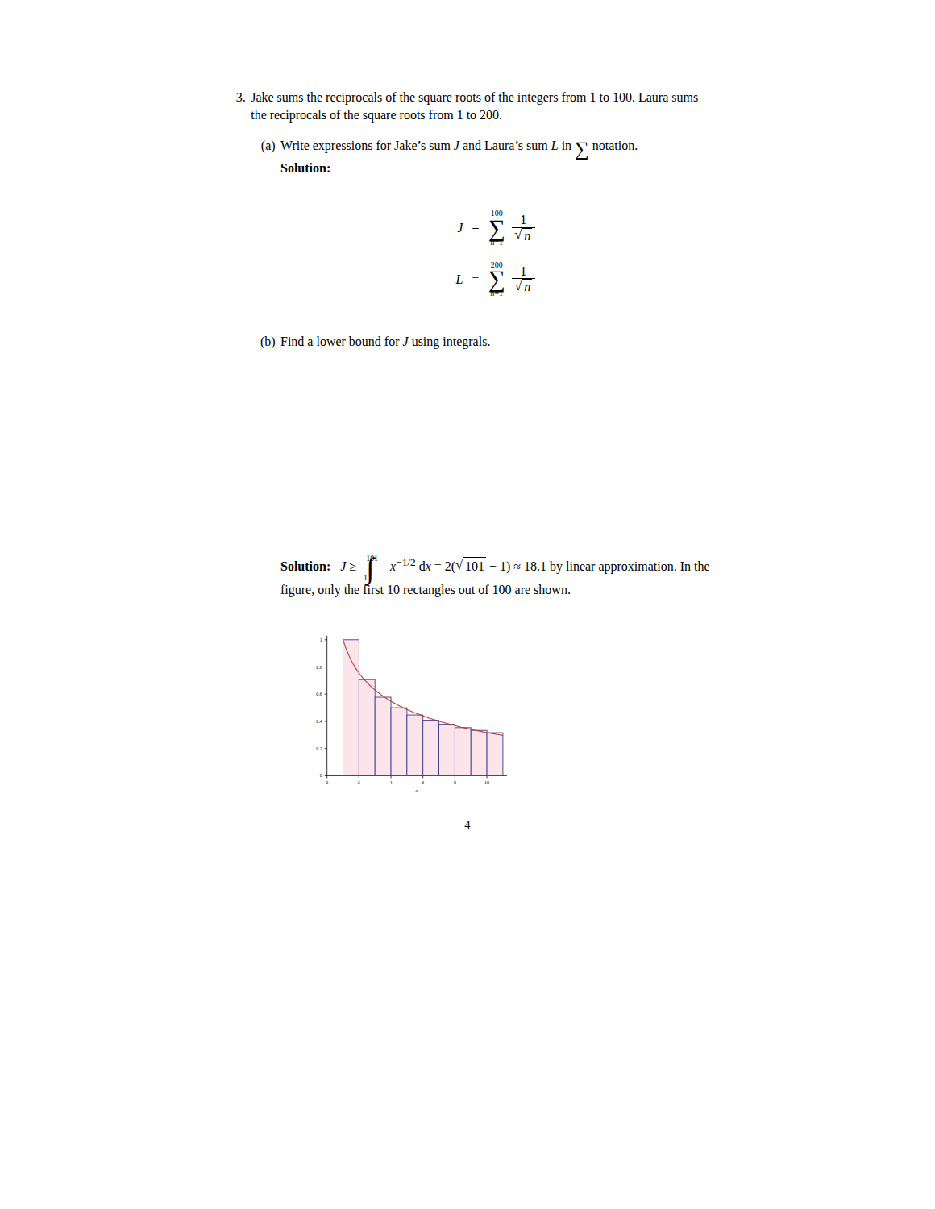3.
Jake sums the reciprocals of the square roots of the integers from 1 to 100. Laura sums the reciprocals of the square roots from 1 to 200.
(a)
Write expressions for Jake’s sum J and Laura’s sum L in ∑ notation.
Solution:
| J | = | 100 ∑ n =1 1 n |
| L | = | 200 ∑ n =1 1 n |
(b)
Find a lower bound for J using integrals.
Solution: J ≥ 101 ∫ 1 x−1/2 dx = 2(101 − 1) ≈ 18.1 by linear approximation. In the figure, only the first 10 rectangles out of 100 are shown.
1 0.8 0.6 0.4 0.2 0 0 2 4 6 8 10 x
4